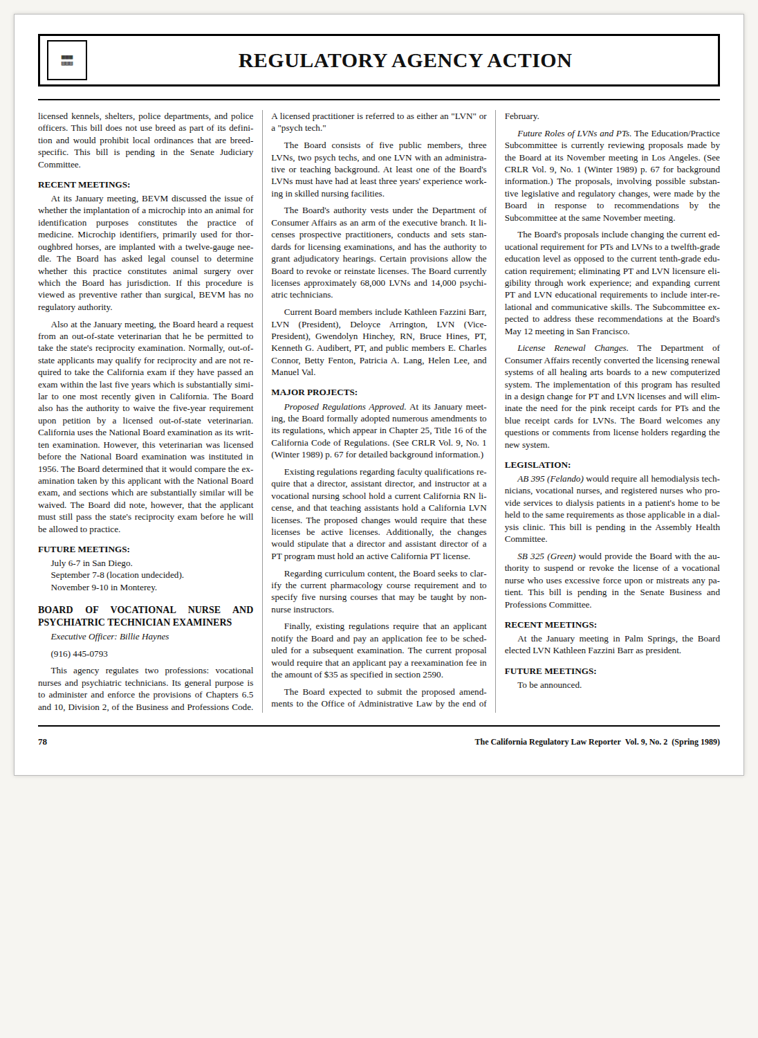▦▦▦
▤▤▤
REGULATORY AGENCY ACTION
licensed kennels, shelters, police departments, and police officers. This bill does not use breed as part of its definition and would prohibit local ordinances that are breed-specific. This bill is pending in the Senate Judiciary Committee.
Recent Meetings:
At its January meeting, BEVM discussed the issue of whether the implantation of a microchip into an animal for identification purposes constitutes the practice of medicine. Microchip identifiers, primarily used for thoroughbred horses, are implanted with a twelve-gauge needle. The Board has asked legal counsel to determine whether this practice constitutes animal surgery over which the Board has jurisdiction. If this procedure is viewed as preventive rather than surgical, BEVM has no regulatory authority.
Also at the January meeting, the Board heard a request from an out-of-state veterinarian that he be permitted to take the state's reciprocity examination. Normally, out-of-state applicants may qualify for reciprocity and are not required to take the California exam if they have passed an exam within the last five years which is substantially similar to one most recently given in California. The Board also has the authority to waive the five-year requirement upon petition by a licensed out-of-state veterinarian. California uses the National Board examination as its written examination. However, this veterinarian was licensed before the National Board examination was instituted in 1956. The Board determined that it would compare the examination taken by this applicant with the National Board exam, and sections which are substantially similar will be waived. The Board did note, however, that the applicant must still pass the state's reciprocity exam before he will be allowed to practice.
Future Meetings:
July 6-7 in San Diego.
September 7-8 (location undecided).
November 9-10 in Monterey.
Board of Vocational Nurse and Psychiatric Technician Examiners
Executive Officer: Billie Haynes
(916) 445-0793
This agency regulates two professions: vocational nurses and psychiatric technicians. Its general purpose is to administer and enforce the provisions of Chapters 6.5 and 10, Division 2, of the Business and Professions Code. A licensed practitioner is referred to as either an "LVN" or a "psych tech."
The Board consists of five public members, three LVNs, two psych techs, and one LVN with an administrative or teaching background. At least one of the Board's LVNs must have had at least three years' experience working in skilled nursing facilities.
The Board's authority vests under the Department of Consumer Affairs as an arm of the executive branch. It licenses prospective practitioners, conducts and sets standards for licensing examinations, and has the authority to grant adjudicatory hearings. Certain provisions allow the Board to revoke or reinstate licenses. The Board currently licenses approximately 68,000 LVNs and 14,000 psychiatric technicians.
Current Board members include Kathleen Fazzini Barr, LVN (President), Deloyce Arrington, LVN (Vice-President), Gwendolyn Hinchey, RN, Bruce Hines, PT, Kenneth G. Audibert, PT, and public members E. Charles Connor, Betty Fenton, Patricia A. Lang, Helen Lee, and Manuel Val.
Major Projects:
Proposed Regulations Approved. At its January meeting, the Board formally adopted numerous amendments to its regulations, which appear in Chapter 25, Title 16 of the California Code of Regulations. (See CRLR Vol. 9, No. 1 (Winter 1989) p. 67 for detailed background information.)
Existing regulations regarding faculty qualifications require that a director, assistant director, and instructor at a vocational nursing school hold a current California RN license, and that teaching assistants hold a California LVN licenses. The proposed changes would require that these licenses be active licenses. Additionally, the changes would stipulate that a director and assistant director of a PT program must hold an active California PT license.
Regarding curriculum content, the Board seeks to clarify the current pharmacology course requirement and to specify five nursing courses that may be taught by non-nurse instructors.
Finally, existing regulations require that an applicant notify the Board and pay an application fee to be scheduled for a subsequent examination. The current proposal would require that an applicant pay a reexamination fee in the amount of $35 as specified in section 2590.
The Board expected to submit the proposed amendments to the Office of Administrative Law by the end of February.
Future Roles of LVNs and PTs. The Education/Practice Subcommittee is currently reviewing proposals made by the Board at its November meeting in Los Angeles. (See CRLR Vol. 9, No. 1 (Winter 1989) p. 67 for background information.) The proposals, involving possible substantive legislative and regulatory changes, were made by the Board in response to recommendations by the Subcommittee at the same November meeting.
The Board's proposals include changing the current educational requirement for PTs and LVNs to a twelfth-grade education level as opposed to the current tenth-grade education requirement; eliminating PT and LVN licensure eligibility through work experience; and expanding current PT and LVN educational requirements to include inter-relational and communicative skills. The Subcommittee expected to address these recommendations at the Board's May 12 meeting in San Francisco.
License Renewal Changes. The Department of Consumer Affairs recently converted the licensing renewal systems of all healing arts boards to a new computerized system. The implementation of this program has resulted in a design change for PT and LVN licenses and will eliminate the need for the pink receipt cards for PTs and the blue receipt cards for LVNs. The Board welcomes any questions or comments from license holders regarding the new system.
Legislation:
AB 395 (Felando) would require all hemodialysis technicians, vocational nurses, and registered nurses who provide services to dialysis patients in a patient's home to be held to the same requirements as those applicable in a dialysis clinic. This bill is pending in the Assembly Health Committee.
SB 325 (Green) would provide the Board with the authority to suspend or revoke the license of a vocational nurse who uses excessive force upon or mistreats any patient. This bill is pending in the Senate Business and Professions Committee.
Recent Meetings:
At the January meeting in Palm Springs, the Board elected LVN Kathleen Fazzini Barr as president.
Future Meetings:
To be announced.
78 The California Regulatory Law Reporter Vol. 9, No. 2 (Spring 1989)